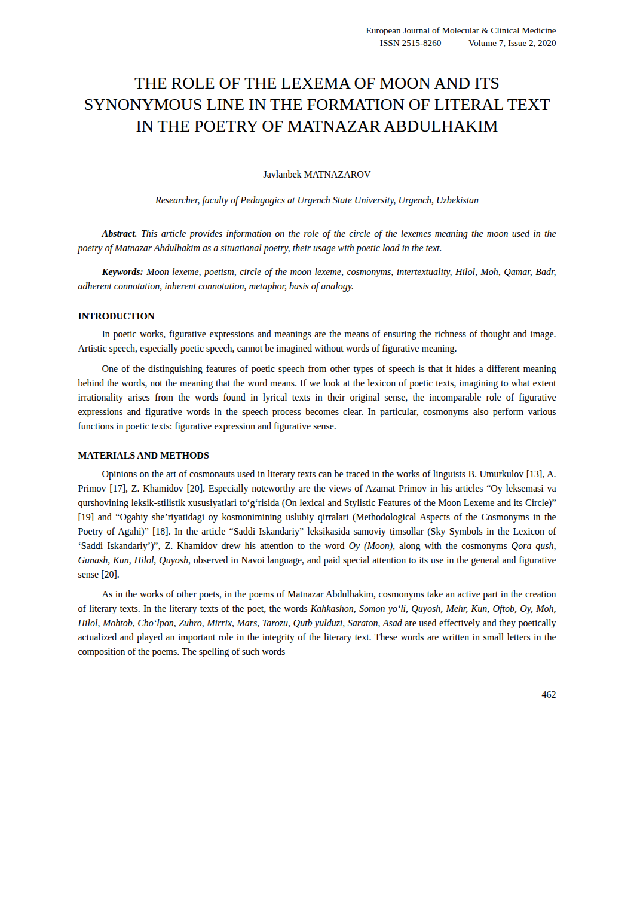European Journal of Molecular & Clinical Medicine
ISSN 2515-8260 Volume 7, Issue 2, 2020
The Role of the Lexema of Moon and Its Synonymous Line in the Formation of Literal Text in the Poetry of Matnazar Abdulhakim
Javlanbek MATNAZAROV
Researcher, faculty of Pedagogics at Urgench State University, Urgench, Uzbekistan
Abstract. This article provides information on the role of the circle of the lexemes meaning the moon used in the poetry of Matnazar Abdulhakim as a situational poetry, their usage with poetic load in the text.
Keywords: Moon lexeme, poetism, circle of the moon lexeme, cosmonyms, intertextuality, Hilol, Moh, Qamar, Badr, adherent connotation, inherent connotation, metaphor, basis of analogy.
Introduction
In poetic works, figurative expressions and meanings are the means of ensuring the richness of thought and image. Artistic speech, especially poetic speech, cannot be imagined without words of figurative meaning.
One of the distinguishing features of poetic speech from other types of speech is that it hides a different meaning behind the words, not the meaning that the word means. If we look at the lexicon of poetic texts, imagining to what extent irrationality arises from the words found in lyrical texts in their original sense, the incomparable role of figurative expressions and figurative words in the speech process becomes clear. In particular, cosmonyms also perform various functions in poetic texts: figurative expression and figurative sense.
Materials and Methods
Opinions on the art of cosmonauts used in literary texts can be traced in the works of linguists B. Umurkulov [13], A. Primov [17], Z. Khamidov [20]. Especially noteworthy are the views of Azamat Primov in his articles “Oy leksemasi va qurshovining leksik-stilistik xususiyatlari to‘g‘risida (On lexical and Stylistic Features of the Moon Lexeme and its Circle)” [19] and “Ogahiy she’riyatidagi oy kosmonimining uslubiy qirralari (Methodological Aspects of the Cosmonyms in the Poetry of Agahi)” [18]. In the article “Saddi Iskandariy” leksikasida samoviy timsollar (Sky Symbols in the Lexicon of ‘Saddi Iskandariy’)”, Z. Khamidov drew his attention to the word Oy (Moon), along with the cosmonyms Qora qush, Gunash, Kun, Hilol, Quyosh, observed in Navoi language, and paid special attention to its use in the general and figurative sense [20].
As in the works of other poets, in the poems of Matnazar Abdulhakim, cosmonyms take an active part in the creation of literary texts. In the literary texts of the poet, the words Kahkashon, Somon yo‘li, Quyosh, Mehr, Kun, Oftob, Oy, Moh, Hilol, Mohtob, Cho‘lpon, Zuhro, Mirrix, Mars, Tarozu, Qutb yulduzi, Saraton, Asad are used effectively and they poetically actualized and played an important role in the integrity of the literary text. These words are written in small letters in the composition of the poems. The spelling of such words
462